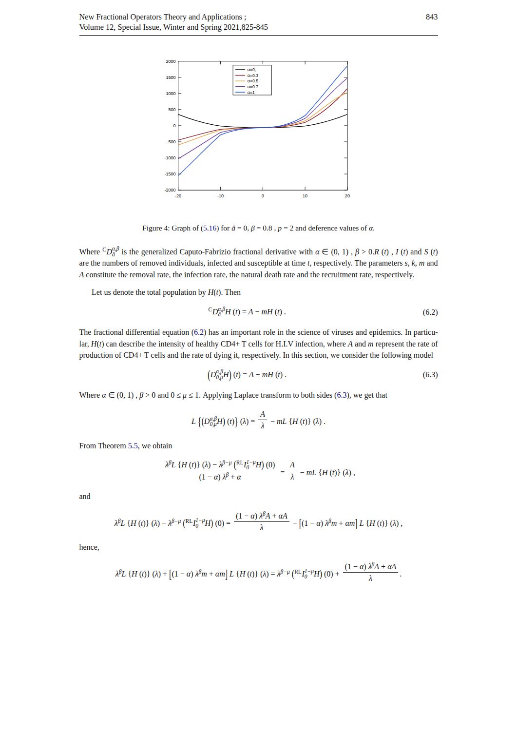New Fractional Operators Theory and Applications ;
Volume 12, Special Issue, Winter and Spring 2021,825-845
843
2000 1500 1000 500 0 -500 -1000 -1500 -2000 -20 -10 0 10 20 α=0, α=0.3 α=0.5 α=0.7 α=1
Figure 4: Graph of (5.16) for â = 0, β = 0.8 , p = 2 and deference values of α.
Where CDα,β â is the generalized Caputo-Fabrizio fractional derivative with α ∈ (0, 1) , β > 0.R (t) , I (t) and S (t) are the numbers of removed individuals, infected and susceptible at time t, respectively. The parameters s, k, m and A constitute the removal rate, the infection rate, the natural death rate and the recruitment rate, respectively.
Let us denote the total population by H(t). Then
CDα,β â H (t) = A − mH (t) .
(6.2)
The fractional differential equation (6.2) has an important role in the science of viruses and epidemics. In particular, H(t) can describe the intensity of healthy CD4+ T cells for H.I.V infection, where A and m represent the rate of production of CD4+ T cells and the rate of dying it, respectively. In this section, we consider the following model
(Dα,β 0,μ H) (t) = A − mH (t) .
(6.3)
Where α ∈ (0, 1) , β > 0 and 0 ≤ μ ≤ 1. Applying Laplace transform to both sides (6.3), we get that
L {(Dα,β 0,μ H) (t)} (λ) = Aλ − mL {H (t)} (λ) .
From Theorem 5.5, we obtain
λβL {H (t)} (λ) − λβ−μ (RL I 1−μ 0 H) (0) (1 − α) λβ + α = Aλ − mL {H (t)} (λ) ,
and
λβL {H (t)} (λ) − λβ−μ (RL I 1−μ 0 H) (0) = (1 − α) λβA + αA λ − [(1 − α) λβm + αm] L {H (t)} (λ) ,
hence,
λβL {H (t)} (λ) + [(1 − α) λβm + αm] L {H (t)} (λ) = λβ−μ (RL I 1−μ 0 H) (0) + (1 − α) λβA + αA λ .